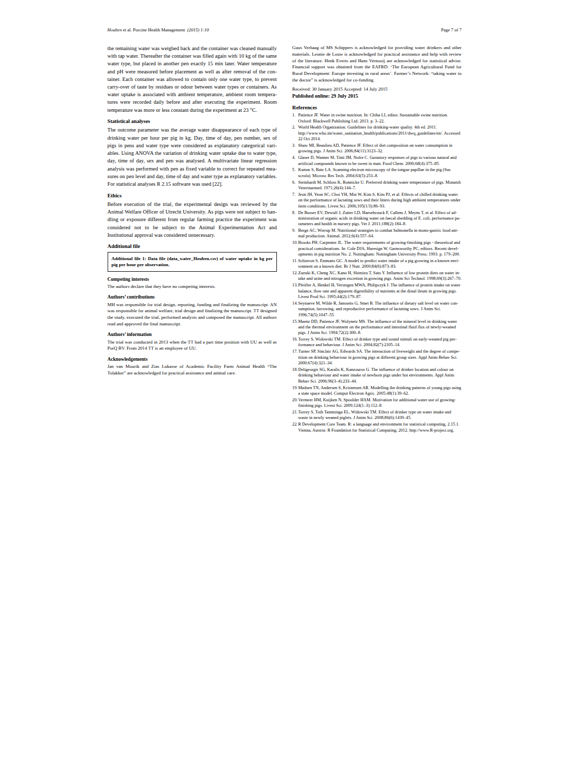Houben et al. Porcine Health Management (2015) 1:10
Page 7 of 7
the remaining water was weighed back and the container was cleaned manually with tap water. Thereafter the container was filled again with 10 kg of the same water type, but placed in another pen exactly 15 min later. Water temperature and pH were measured before placement as well as after removal of the container. Each container was allowed to contain only one water type, to prevent carry-over of taste by residues or odour between water types or containers. As water uptake is associated with ambient temperature, ambient room temperatures were recorded daily before and after executing the experiment. Room temperature was more or less constant during the experiment at 23 °C.
Statistical analyses
The outcome parameter was the average water disappearance of each type of drinking water per hour per pig in kg. Day, time of day, pen number, sex of pigs in pens and water type were considered as explanatory categorical variables. Using ANOVA the variation of drinking water uptake due to water type, day, time of day, sex and pen was analysed. A multivariate linear regression analysis was performed with pen as fixed variable to correct for repeated measures on pen level and day, time of day and water type as explanatory variables. For statistical analyses R 2.15 software was used [22].
Ethics
Before execution of the trial, the experimental design was reviewed by the Animal Welfare Officer of Utrecht University. As pigs were not subject to handling or exposure different from regular farming practice the experiment was considered not to be subject to the Animal Experimentation Act and Institutional approval was considered unnecessary.
Additional file
Additional file 1: Data file (data_water_Houben.csv) of water uptake in kg per pig per hour per observation.
Competing interests
The authors declare that they have no competing interests.
Authors’ contributions
MH was responsible for trial design, reporting, funding and finalizing the manuscript. AN was responsible for animal welfare, trial design and finalizing the manuscript. TT designed the study, executed the trial, performed analysis and composed the manuscript. All authors read and approved the final manuscript.
Authors’ information
The trial was conducted in 2013 when the TT had a part time position with UU as well as PorQ BV. From 2014 TT is an employee of UU.
Acknowledgements
Jan van Mourik and Zias Lukasse of Academic Facility Farm Animal Health “The Tolakker” are acknowledged for practical assistance and animal care.
Guus Verhaag of MS Schippers is acknowledged for providing water drinkers and other materials. Leonie de Louw is acknowledged for practical assistance and help with review of the literature. Henk Everts and Hans Vernooij are acknowledged for statistical advise. Financial support was obtained from the EAFRD: ‘The European Agricultural Fund for Rural Development: Europe investing in rural areas’. Farmer’s Network: “taking water to the doctor” is acknowledged for co-funding.
Received: 30 January 2015 Accepted: 14 July 2015
Published online: 29 July 2015
References
Patience JF. Water in swine nutrition. In: Chiba LI, editor. Sustainable swine nutrition. Oxford: Blackwell Publishing Ltd; 2013. p. 3–22.
World Health Organization. Guidelines for drinking-water quality. 4th ed. 2011. http://www.who.int/water_sanitation_health/publications/2011/dwq_guidelines/en/. Accessed 22 Oct 2014.
Shaw MI, Beaulieu AD, Patience JF. Effect of diet composition on water consumption in growing pigs. J Anim Sci. 2006;84(11):3123–32.
Glaser D, Wanner M, Tinti JM, Nofre C. Gustatory responses of pigs to various natural and artificial compounds known to be sweet in man. Food Chem. 2000;68(4):375–85.
Kumar S, Bate LA. Scanning electron microscopy of the tongue papillae in the pig (Sus scrofa). Microsc Res Tech. 2004;63(5):253–8.
Steinhardt M, Schloss K, Ronnicke U. Preferred drinking water temperature of pigs. Monatsh Veterinarmed. 1971;26(4):144–7.
Jeon JH, Yeon SC, Choi YH, Min W, Kim S, Kim PJ, et al. Effects of chilled drinking water on the performance of lactating sows and their litters during high ambient temperatures under farm conditions. Livest Sci. 2006;105(1/3):86–93.
De Busser EV, Dewulf J, Zutter LD, Haesebrouck F, Callens J, Meyns T, et al. Effect of administration of organic acids in drinking water on faecal shedding of E. coli, performance parameters and health in nursery pigs. Vet J. 2011;188(2):184–8.
Berge AC, Wierup M. Nutritional strategies to combat Salmonella in mono-gastric food animal production. Animal. 2012;6(4):557–64.
Brooks PH, Carpenter JL. The water requirements of growing-finishing pigs - theoretical and practical considerations. In: Cole DJA, Haresign W, Garnsworthy PC, editors. Recent developments in pig nutrition No. 2. Nottingham: Nottingham University Press; 1993. p. 179–200.
Schiavon S, Emmans GC. A model to predict water intake of a pig growing in a known environment on a known diet. Br J Nutr. 2000;84(6):873–83.
Zuzuki K, Cheng XC, Kano H, Shimizu T, Sato Y. Influence of low protein diets on water intake and urine and nitrogen excretion in growing pigs. Anim Sci Technol. 1998;69(3):267–70.
Pfeiffer A, Henkel H, Verstegen MWA, Philipczyk I. The influence of protein intake on water balance, flow rate and apparent digestibility of nutrients at the distal ileum in growing pigs. Livest Prod Sci. 1995;44(2):179–87.
Seynaeve M, Wilde R, Janssens G, Smet B. The influence of dietary salt level on water consumption, farrowing, and reproductive performance of lactating sows. J Anim Sci. 1996;74(5):1047–55.
Maenz DD, Patience JF, Wolynetz MS. The influence of the mineral level in drinking water and the thermal environment on the performance and intestinal fluid flux of newly-weaned pigs. J Anim Sci. 1994;72(2):300–8.
Torrey S, Widowski TM. Effect of drinker type and sound stimuli on early-weaned pig performance and behaviour. J Anim Sci. 2004;82(7):2105–14.
Turner SP, Sinclair AG, Edwards SA. The interaction of liveweight and the degree of competition on drinking behaviour in growing pigs at different group sizes. Appl Anim Behav Sci. 2000;67(4):321–34.
Deligeorgis SG, Karalis K, Kanzouros G. The influence of drinker location and colour on drinking behaviour and water intake of newborn pigs under hot environments. Appl Anim Behav Sci. 2006;96(3–4):233–44.
Madsen TN, Andersen S, Kristensen AR. Modelling the drinking patterns of young pigs using a state space model. Comput Electron Agric. 2005;48(1):39–62.
Vermeer HM, Kuijken N, Spoolder HAM. Motivation for additional water use of growing-finishing pigs. Livest Sci. 2009;124(1–3):112–8.
Torrey S, Toth Tamminga EL, Widowski TM. Effect of drinker type on water intake and waste in newly weaned piglets. J Anim Sci. 2008;86(6):1439–45.
R Development Core Team. R: a language and environment for statistical computing, 2.15.1. Vienna, Austria: R Foundation for Statistical Computing; 2012. http://www.R-project.org.